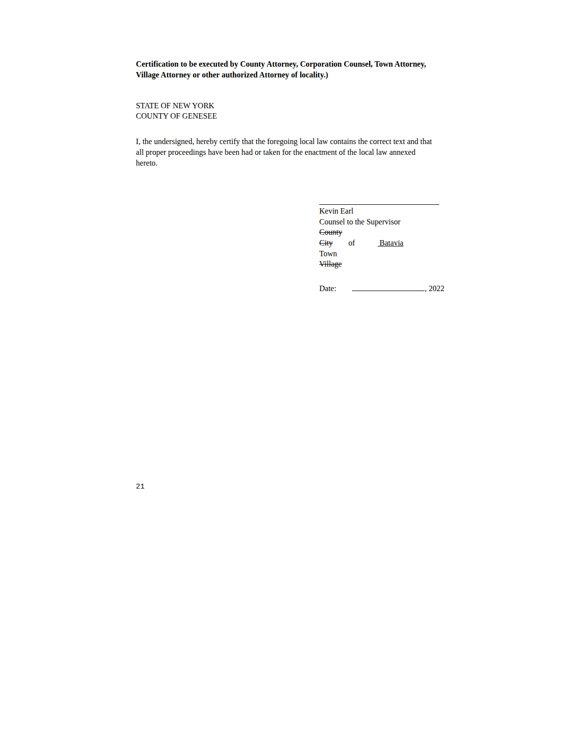Certification to be executed by County Attorney, Corporation Counsel, Town Attorney, Village Attorney or other authorized Attorney of locality.)
STATE OF NEW YORK
COUNTY OF GENESEE
I, the undersigned, hereby certify that the foregoing local law contains the correct text and that all proper proceedings have been had or taken for the enactment of the local law annexed hereto.
Kevin Earl
Counsel to the Supervisor
County City of Batavia Town Village
Date: , 2022
21